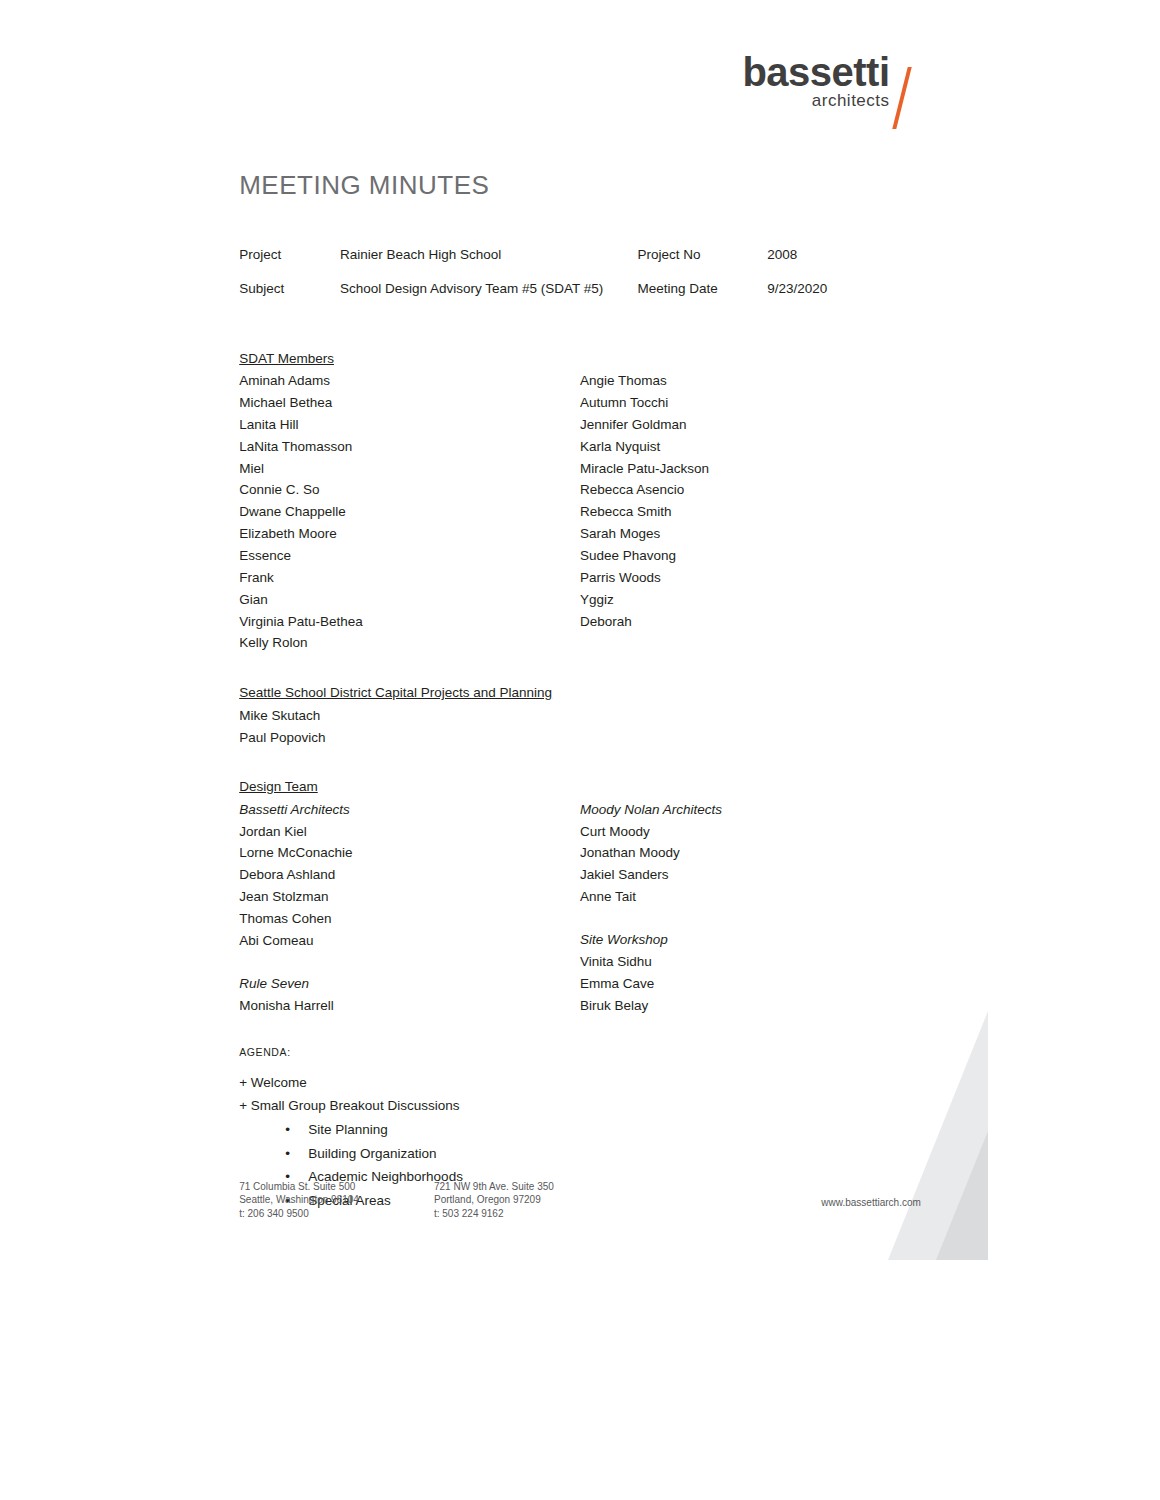bassettiarchitects
MEETING MINUTES
| Project | Rainier Beach High School | Project No | 2008 |
| Subject | School Design Advisory Team #5 (SDAT #5) | Meeting Date | 9/23/2020 |
SDAT Members
Aminah Adams
Michael Bethea
Lanita Hill
LaNita Thomasson
Miel
Connie C. So
Dwane Chappelle
Elizabeth Moore
Essence
Frank
Gian
Virginia Patu-Bethea
Kelly Rolon
Angie Thomas
Autumn Tocchi
Jennifer Goldman
Karla Nyquist
Miracle Patu-Jackson
Rebecca Asencio
Rebecca Smith
Sarah Moges
Sudee Phavong
Parris Woods
Yggiz
Deborah
Seattle School District Capital Projects and Planning
Mike Skutach
Paul Popovich
Design Team
Bassetti Architects
Jordan Kiel
Lorne McConachie
Debora Ashland
Jean Stolzman
Thomas Cohen
Abi Comeau
Rule Seven
Monisha Harrell
Moody Nolan Architects
Curt Moody
Jonathan Moody
Jakiel Sanders
Anne Tait
Site Workshop
Vinita Sidhu
Emma Cave
Biruk Belay
AGENDA:
+ Welcome
+ Small Group Breakout Discussions
Site Planning
Building Organization
Academic Neighborhoods
Special Areas
www.bassettiarch.com
71 Columbia St. Suite 500
Seattle, Washington 98104
t: 206 340 9500
721 NW 9th Ave. Suite 350
Portland, Oregon 97209
t: 503 224 9162